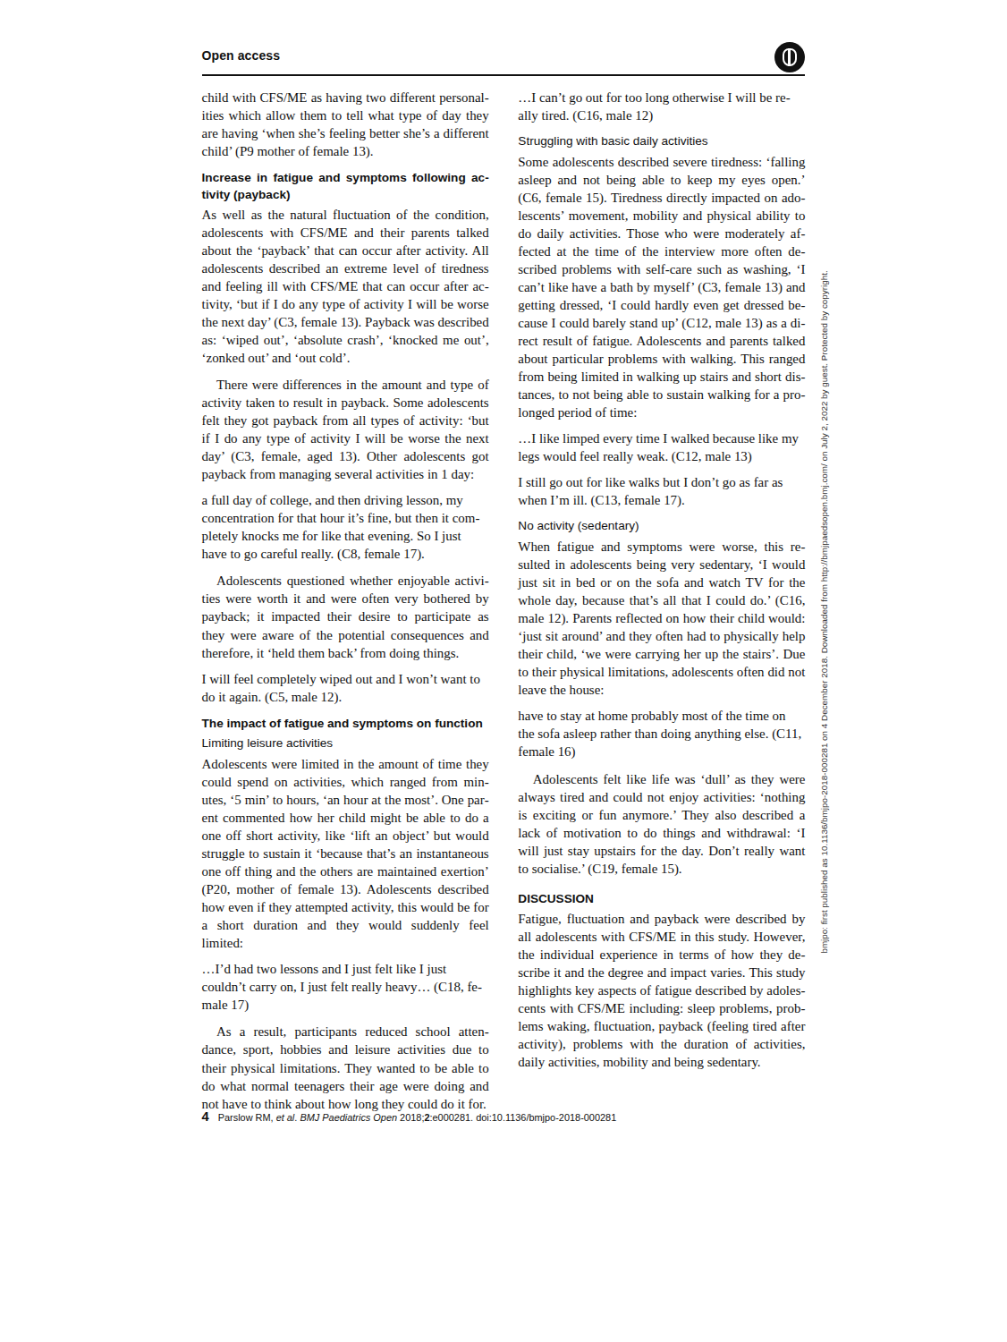Open access
child with CFS/ME as having two different personalities which allow them to tell what type of day they are having ‘when she’s feeling better she’s a different child’ (P9 mother of female 13).
Increase in fatigue and symptoms following activity (payback)
As well as the natural fluctuation of the condition, adolescents with CFS/ME and their parents talked about the ‘payback’ that can occur after activity. All adolescents described an extreme level of tiredness and feeling ill with CFS/ME that can occur after activity, ‘but if I do any type of activity I will be worse the next day’ (C3, female 13). Payback was described as: ‘wiped out’, ‘absolute crash’, ‘knocked me out’, ‘zonked out’ and ‘out cold’.
There were differences in the amount and type of activity taken to result in payback. Some adolescents felt they got payback from all types of activity: ‘but if I do any type of activity I will be worse the next day’ (C3, female, aged 13). Other adolescents got payback from managing several activities in 1 day:
a full day of college, and then driving lesson, my concentration for that hour it’s fine, but then it completely knocks me for like that evening. So I just have to go careful really. (C8, female 17).
Adolescents questioned whether enjoyable activities were worth it and were often very bothered by payback; it impacted their desire to participate as they were aware of the potential consequences and therefore, it ‘held them back’ from doing things.
I will feel completely wiped out and I won’t want to do it again. (C5, male 12).
The impact of fatigue and symptoms on function
Limiting leisure activities
Adolescents were limited in the amount of time they could spend on activities, which ranged from minutes, ‘5 min’ to hours, ‘an hour at the most’. One parent commented how her child might be able to do a one off short activity, like ‘lift an object’ but would struggle to sustain it ‘because that’s an instantaneous one off thing and the others are maintained exertion’ (P20, mother of female 13). Adolescents described how even if they attempted activity, this would be for a short duration and they would suddenly feel limited:
…I’d had two lessons and I just felt like I just couldn’t carry on, I just felt really heavy… (C18, female 17)
As a result, participants reduced school attendance, sport, hobbies and leisure activities due to their physical limitations. They wanted to be able to do what normal teenagers their age were doing and not have to think about how long they could do it for.
…I can’t go out for too long otherwise I will be really tired. (C16, male 12)
Struggling with basic daily activities
Some adolescents described severe tiredness: ‘falling asleep and not being able to keep my eyes open.’ (C6, female 15). Tiredness directly impacted on adolescents’ movement, mobility and physical ability to do daily activities. Those who were moderately affected at the time of the interview more often described problems with self-care such as washing, ‘I can’t like have a bath by myself’ (C3, female 13) and getting dressed, ‘I could hardly even get dressed because I could barely stand up’ (C12, male 13) as a direct result of fatigue. Adolescents and parents talked about particular problems with walking. This ranged from being limited in walking up stairs and short distances, to not being able to sustain walking for a prolonged period of time:
…I like limped every time I walked because like my legs would feel really weak. (C12, male 13)
I still go out for like walks but I don’t go as far as when I’m ill. (C13, female 17).
No activity (sedentary)
When fatigue and symptoms were worse, this resulted in adolescents being very sedentary, ‘I would just sit in bed or on the sofa and watch TV for the whole day, because that’s all that I could do.’ (C16, male 12). Parents reflected on how their child would: ‘just sit around’ and they often had to physically help their child, ‘we were carrying her up the stairs’. Due to their physical limitations, adolescents often did not leave the house:
have to stay at home probably most of the time on the sofa asleep rather than doing anything else. (C11, female 16)
Adolescents felt like life was ‘dull’ as they were always tired and could not enjoy activities: ‘nothing is exciting or fun anymore.’ They also described a lack of motivation to do things and withdrawal: ‘I will just stay upstairs for the day. Don’t really want to socialise.’ (C19, female 15).
DISCUSSION
Fatigue, fluctuation and payback were described by all adolescents with CFS/ME in this study. However, the individual experience in terms of how they describe it and the degree and impact varies. This study highlights key aspects of fatigue described by adolescents with CFS/ME including: sleep problems, problems waking, fluctuation, payback (feeling tired after activity), problems with the duration of activities, daily activities, mobility and being sedentary.
4 Parslow RM, et al. BMJ Paediatrics Open 2018;2:e000281. doi:10.1136/bmjpo-2018-000281
bmjpo: first published as 10.1136/bmjpo-2018-000281 on 4 December 2018. Downloaded from http://bmjpaedsopen.bmj.com/ on July 2, 2022 by guest. Protected by copyright.